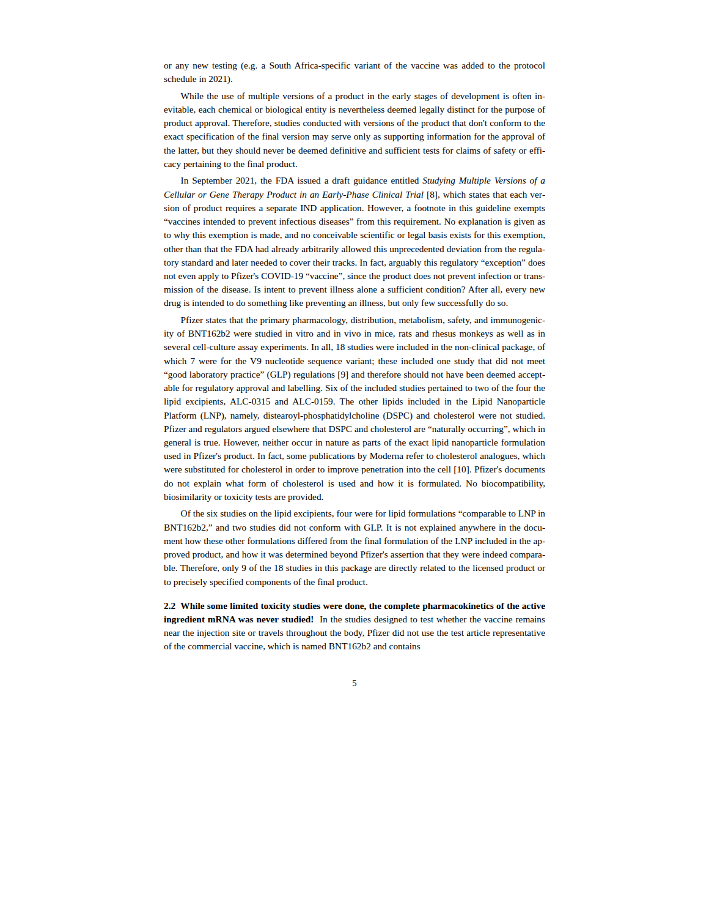or any new testing (e.g. a South Africa-specific variant of the vaccine was added to the protocol schedule in 2021).
While the use of multiple versions of a product in the early stages of development is often inevitable, each chemical or biological entity is nevertheless deemed legally distinct for the purpose of product approval. Therefore, studies conducted with versions of the product that don't conform to the exact specification of the final version may serve only as supporting information for the approval of the latter, but they should never be deemed definitive and sufficient tests for claims of safety or efficacy pertaining to the final product.
In September 2021, the FDA issued a draft guidance entitled Studying Multiple Versions of a Cellular or Gene Therapy Product in an Early-Phase Clinical Trial [8], which states that each version of product requires a separate IND application. However, a footnote in this guideline exempts “vaccines intended to prevent infectious diseases” from this requirement. No explanation is given as to why this exemption is made, and no conceivable scientific or legal basis exists for this exemption, other than that the FDA had already arbitrarily allowed this unprecedented deviation from the regulatory standard and later needed to cover their tracks. In fact, arguably this regulatory “exception” does not even apply to Pfizer's COVID-19 “vaccine”, since the product does not prevent infection or transmission of the disease. Is intent to prevent illness alone a sufficient condition? After all, every new drug is intended to do something like preventing an illness, but only few successfully do so.
Pfizer states that the primary pharmacology, distribution, metabolism, safety, and immunogenicity of BNT162b2 were studied in vitro and in vivo in mice, rats and rhesus monkeys as well as in several cell-culture assay experiments. In all, 18 studies were included in the non-clinical package, of which 7 were for the V9 nucleotide sequence variant; these included one study that did not meet “good laboratory practice” (GLP) regulations [9] and therefore should not have been deemed acceptable for regulatory approval and labelling. Six of the included studies pertained to two of the four the lipid excipients, ALC-0315 and ALC-0159. The other lipids included in the Lipid Nanoparticle Platform (LNP), namely, distearoyl-phosphatidylcholine (DSPC) and cholesterol were not studied. Pfizer and regulators argued elsewhere that DSPC and cholesterol are “naturally occurring”, which in general is true. However, neither occur in nature as parts of the exact lipid nanoparticle formulation used in Pfizer's product. In fact, some publications by Moderna refer to cholesterol analogues, which were substituted for cholesterol in order to improve penetration into the cell [10]. Pfizer's documents do not explain what form of cholesterol is used and how it is formulated. No biocompatibility, biosimilarity or toxicity tests are provided.
Of the six studies on the lipid excipients, four were for lipid formulations “comparable to LNP in BNT162b2,” and two studies did not conform with GLP. It is not explained anywhere in the document how these other formulations differed from the final formulation of the LNP included in the approved product, and how it was determined beyond Pfizer's assertion that they were indeed comparable. Therefore, only 9 of the 18 studies in this package are directly related to the licensed product or to precisely specified components of the final product.
2.2 While some limited toxicity studies were done, the complete pharmacokinetics of the active ingredient mRNA was never studied! In the studies designed to test whether the vaccine remains near the injection site or travels throughout the body, Pfizer did not use the test article representative of the commercial vaccine, which is named BNT162b2 and contains
5